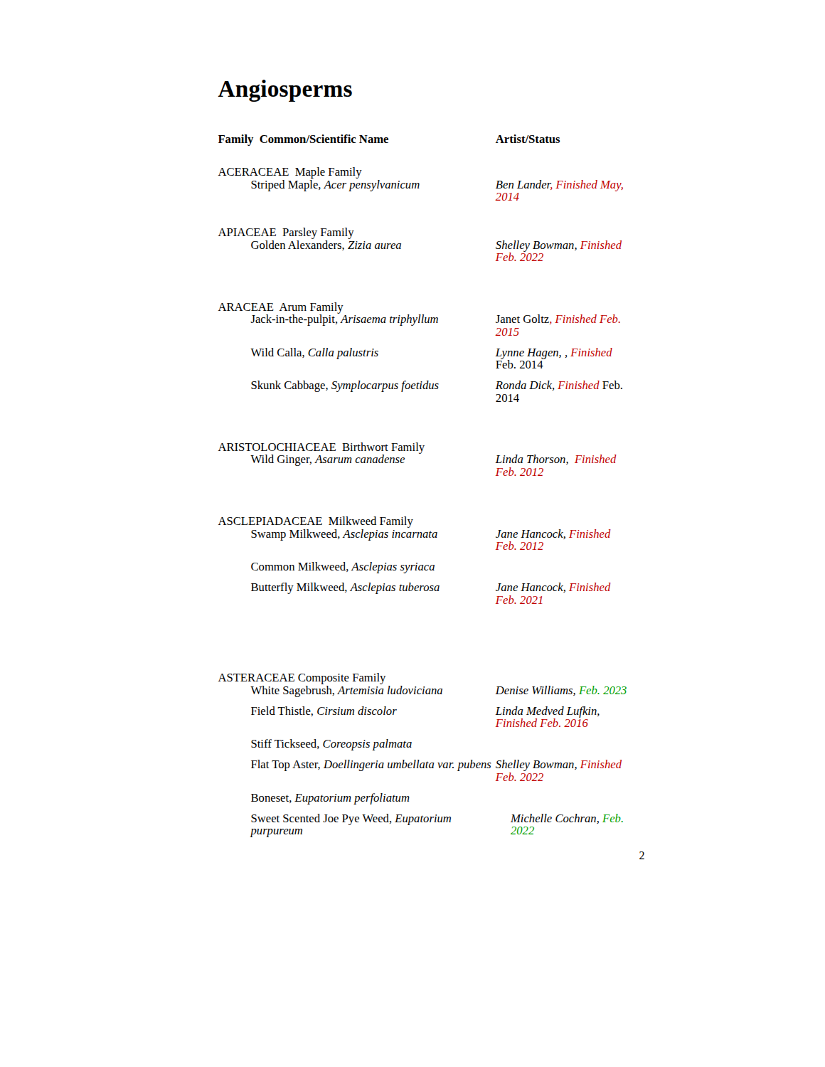Angiosperms
| Family Common/Scientific Name | Artist/Status |
| ACERACEAE Maple Family | |
| Striped Maple, Acer pensylvanicum | Ben Lander , Finished May, 2014 |
| APIACEAE Parsley Family | |
| Golden Alexanders, Zizia aurea | Shelley Bowman, Finished Feb. 2022 |
| ARACEAE Arum Family | |
| Jack-in-the-pulpit, Arisaema triphyllum | Janet Goltz , Finished Feb. 2015 |
| Wild Calla, Calla palustris | Lynne Hagen, , Finished Feb. 2014 |
| Skunk Cabbage, Symplocarpus foetidus | Ronda Dick, Finished Feb. 2014 |
| ARISTOLOCHIACEAE Birthwort Family | |
| Wild Ginger, Asarum canadense | Linda Thorson, Finished Feb. 2012 |
| ASCLEPIADACEAE Milkweed Family | |
| Swamp Milkweed, Asclepias incarnata | Jane Hancock, Finished Feb. 2012 |
| Common Milkweed, Asclepias syriaca | |
| Butterfly Milkweed, Asclepias tuberosa | Jane Hancock, Finished Feb. 2021 |
| ASTERACEAE Composite Family | |
| White Sagebrush, Artemisia ludoviciana | Denise Williams, Feb. 2023 |
| Field Thistle, Cirsium discolor | Linda Medved Lufkin, Finished Feb. 2016 |
| Stiff Tickseed, Coreopsis palmata | |
| Flat Top Aster, Doellingeria umbellata var. pubens | Shelley Bowman, Finished Feb. 2022 |
| Boneset, Eupatorium perfoliatum | |
| Sweet Scented Joe Pye Weed, Eupatorium purpureum | Michelle Cochran, Feb. 2022 |
2